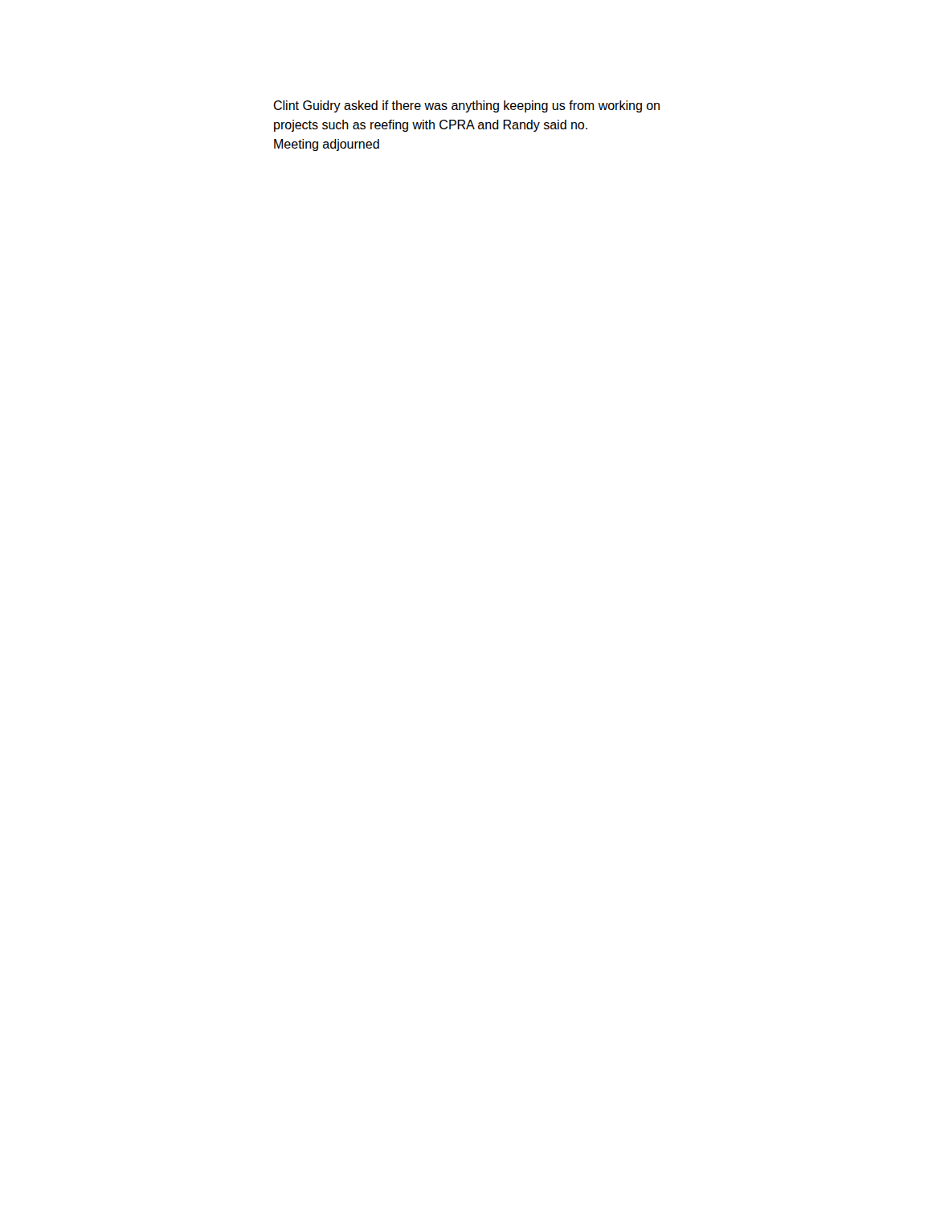Clint Guidry asked if there was anything keeping us from working on projects such as reefing with CPRA and Randy said no.
Meeting adjourned